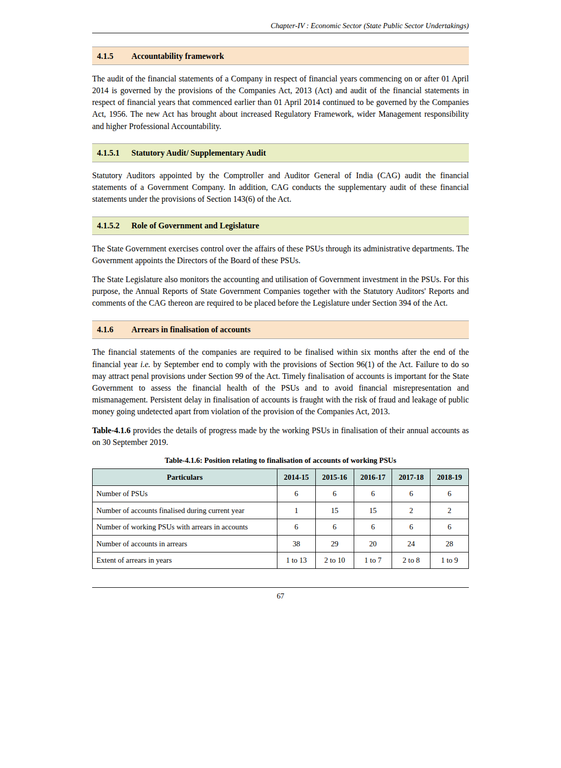Chapter-IV : Economic Sector (State Public Sector Undertakings)
4.1.5 Accountability framework
The audit of the financial statements of a Company in respect of financial years commencing on or after 01 April 2014 is governed by the provisions of the Companies Act, 2013 (Act) and audit of the financial statements in respect of financial years that commenced earlier than 01 April 2014 continued to be governed by the Companies Act, 1956. The new Act has brought about increased Regulatory Framework, wider Management responsibility and higher Professional Accountability.
4.1.5.1 Statutory Audit/ Supplementary Audit
Statutory Auditors appointed by the Comptroller and Auditor General of India (CAG) audit the financial statements of a Government Company. In addition, CAG conducts the supplementary audit of these financial statements under the provisions of Section 143(6) of the Act.
4.1.5.2 Role of Government and Legislature
The State Government exercises control over the affairs of these PSUs through its administrative departments. The Government appoints the Directors of the Board of these PSUs.
The State Legislature also monitors the accounting and utilisation of Government investment in the PSUs. For this purpose, the Annual Reports of State Government Companies together with the Statutory Auditors' Reports and comments of the CAG thereon are required to be placed before the Legislature under Section 394 of the Act.
4.1.6 Arrears in finalisation of accounts
The financial statements of the companies are required to be finalised within six months after the end of the financial year i.e. by September end to comply with the provisions of Section 96(1) of the Act. Failure to do so may attract penal provisions under Section 99 of the Act. Timely finalisation of accounts is important for the State Government to assess the financial health of the PSUs and to avoid financial misrepresentation and mismanagement. Persistent delay in finalisation of accounts is fraught with the risk of fraud and leakage of public money going undetected apart from violation of the provision of the Companies Act, 2013.
Table-4.1.6 provides the details of progress made by the working PSUs in finalisation of their annual accounts as on 30 September 2019.
Table-4.1.6: Position relating to finalisation of accounts of working PSUs
| Particulars | 2014-15 | 2015-16 | 2016-17 | 2017-18 | 2018-19 |
| --- | --- | --- | --- | --- | --- |
| Number of PSUs | 6 | 6 | 6 | 6 | 6 |
| Number of accounts finalised during current year | 1 | 15 | 15 | 2 | 2 |
| Number of working PSUs with arrears in accounts | 6 | 6 | 6 | 6 | 6 |
| Number of accounts in arrears | 38 | 29 | 20 | 24 | 28 |
| Extent of arrears in years | 1 to 13 | 2 to 10 | 1 to 7 | 2 to 8 | 1 to 9 |
67